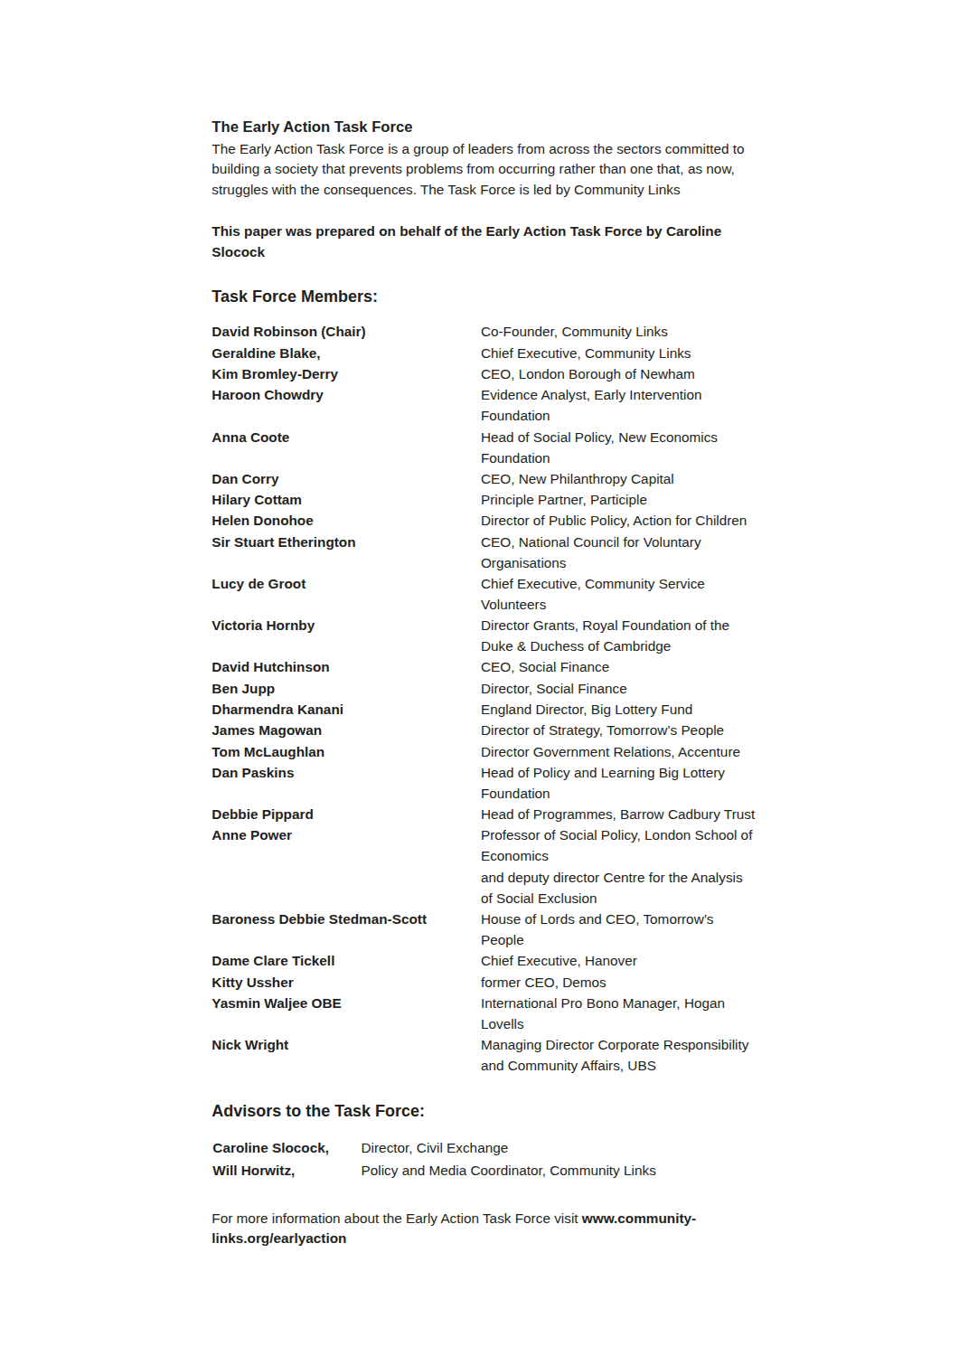The Early Action Task Force
The Early Action Task Force is a group of leaders from across the sectors committed to building a society that prevents problems from occurring rather than one that, as now, struggles with the consequences. The Task Force is led by Community Links
This paper was prepared on behalf of the Early Action Task Force by Caroline Slocock
Task Force Members:
| David Robinson (Chair) | Co-Founder, Community Links |
| Geraldine Blake, | Chief Executive, Community Links |
| Kim Bromley-Derry | CEO, London Borough of Newham |
| Haroon Chowdry | Evidence Analyst, Early Intervention Foundation |
| Anna Coote | Head of Social Policy, New Economics Foundation |
| Dan Corry | CEO, New Philanthropy Capital |
| Hilary Cottam | Principle Partner, Participle |
| Helen Donohoe | Director of Public Policy, Action for Children |
| Sir Stuart Etherington | CEO, National Council for Voluntary Organisations |
| Lucy de Groot | Chief Executive, Community Service Volunteers |
| Victoria Hornby | Director Grants, Royal Foundation of the Duke & Duchess of Cambridge |
| David Hutchinson | CEO, Social Finance |
| Ben Jupp | Director, Social Finance |
| Dharmendra Kanani | England Director, Big Lottery Fund |
| James Magowan | Director of Strategy, Tomorrow’s People |
| Tom McLaughlan | Director Government Relations, Accenture |
| Dan Paskins | Head of Policy and Learning Big Lottery Foundation |
| Debbie Pippard | Head of Programmes, Barrow Cadbury Trust |
| Anne Power | Professor of Social Policy, London School of Economics |
| | and deputy director Centre for the Analysis of Social Exclusion |
| Baroness Debbie Stedman-Scott | House of Lords and CEO, Tomorrow’s People |
| Dame Clare Tickell | Chief Executive, Hanover |
| Kitty Ussher | former CEO, Demos |
| Yasmin Waljee OBE | International Pro Bono Manager, Hogan Lovells |
| Nick Wright | Managing Director Corporate Responsibility and Community Affairs, UBS |
Advisors to the Task Force:
| Caroline Slocock, | Director, Civil Exchange |
| Will Horwitz, | Policy and Media Coordinator, Community Links |
For more information about the Early Action Task Force visit www.community-links.org/earlyaction